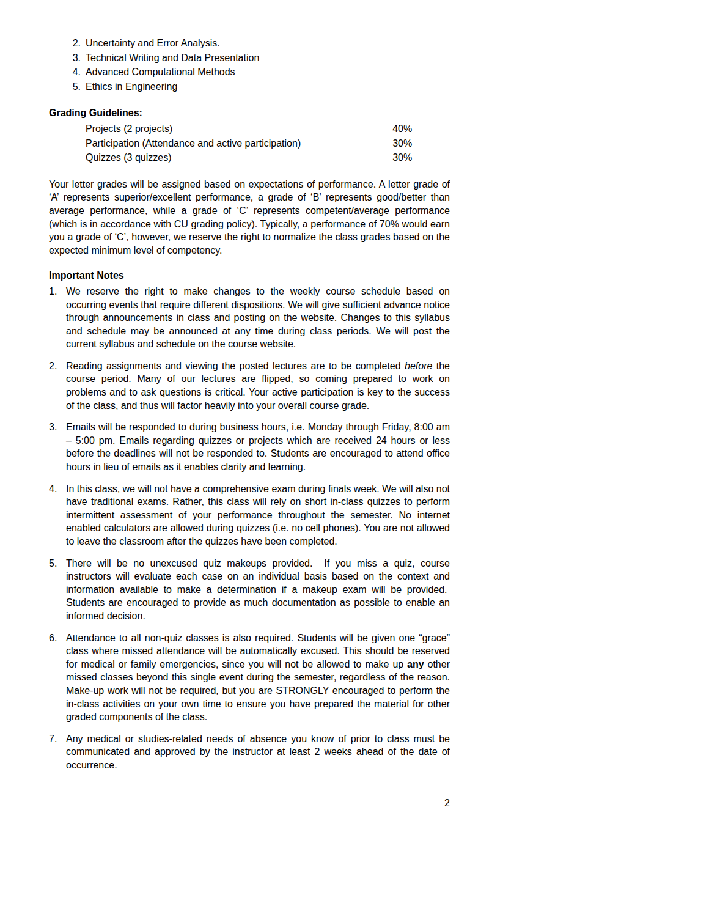2. Uncertainty and Error Analysis.
3. Technical Writing and Data Presentation
4. Advanced Computational Methods
5. Ethics in Engineering
Grading Guidelines:
| Projects (2 projects) | 40% |
| Participation (Attendance and active participation) | 30% |
| Quizzes (3 quizzes) | 30% |
Your letter grades will be assigned based on expectations of performance. A letter grade of ‘A’ represents superior/excellent performance, a grade of ‘B’ represents good/better than average performance, while a grade of ‘C’ represents competent/average performance (which is in accordance with CU grading policy). Typically, a performance of 70% would earn you a grade of ‘C’, however, we reserve the right to normalize the class grades based on the expected minimum level of competency.
Important Notes
1. We reserve the right to make changes to the weekly course schedule based on occurring events that require different dispositions. We will give sufficient advance notice through announcements in class and posting on the website. Changes to this syllabus and schedule may be announced at any time during class periods. We will post the current syllabus and schedule on the course website.
2. Reading assignments and viewing the posted lectures are to be completed before the course period. Many of our lectures are flipped, so coming prepared to work on problems and to ask questions is critical. Your active participation is key to the success of the class, and thus will factor heavily into your overall course grade.
3. Emails will be responded to during business hours, i.e. Monday through Friday, 8:00 am – 5:00 pm. Emails regarding quizzes or projects which are received 24 hours or less before the deadlines will not be responded to. Students are encouraged to attend office hours in lieu of emails as it enables clarity and learning.
4. In this class, we will not have a comprehensive exam during finals week. We will also not have traditional exams. Rather, this class will rely on short in-class quizzes to perform intermittent assessment of your performance throughout the semester. No internet enabled calculators are allowed during quizzes (i.e. no cell phones). You are not allowed to leave the classroom after the quizzes have been completed.
5. There will be no unexcused quiz makeups provided. If you miss a quiz, course instructors will evaluate each case on an individual basis based on the context and information available to make a determination if a makeup exam will be provided. Students are encouraged to provide as much documentation as possible to enable an informed decision.
6. Attendance to all non-quiz classes is also required. Students will be given one “grace” class where missed attendance will be automatically excused. This should be reserved for medical or family emergencies, since you will not be allowed to make up any other missed classes beyond this single event during the semester, regardless of the reason. Make-up work will not be required, but you are STRONGLY encouraged to perform the in-class activities on your own time to ensure you have prepared the material for other graded components of the class.
7. Any medical or studies-related needs of absence you know of prior to class must be communicated and approved by the instructor at least 2 weeks ahead of the date of occurrence.
2